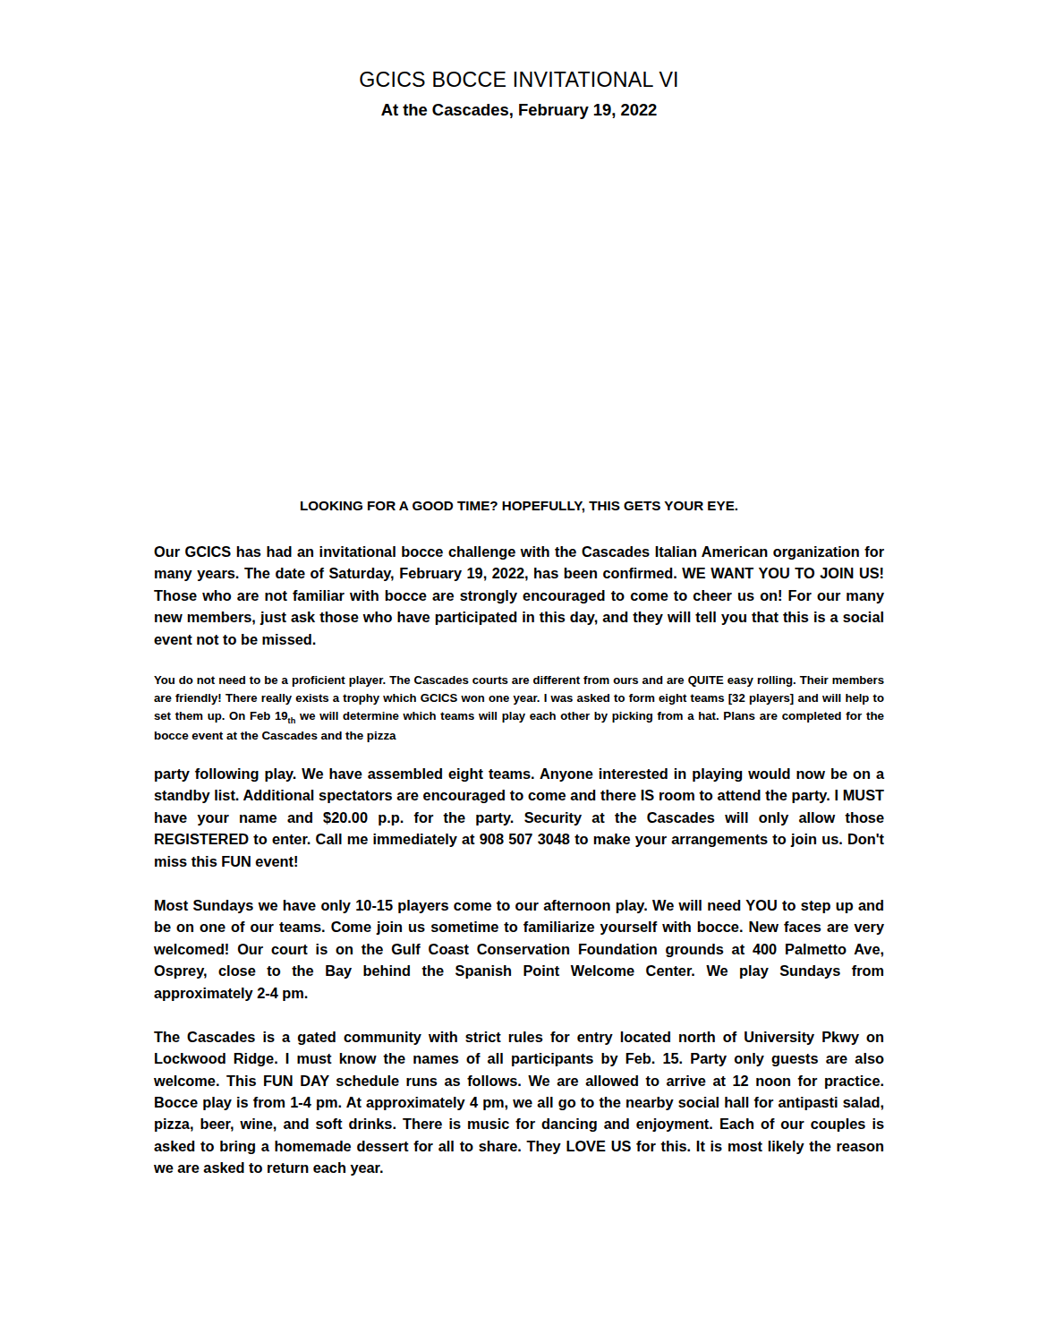GCICS BOCCE INVITATIONAL VI
At the Cascades, February 19, 2022
LOOKING FOR A GOOD TIME? HOPEFULLY, THIS GETS YOUR EYE.
Our GCICS has had an invitational bocce challenge with the Cascades Italian American organization for many years. The date of Saturday, February 19, 2022, has been confirmed. WE WANT YOU TO JOIN US! Those who are not familiar with bocce are strongly encouraged to come to cheer us on! For our many new members, just ask those who have participated in this day, and they will tell you that this is a social event not to be missed.
You do not need to be a proficient player. The Cascades courts are different from ours and are QUITE easy rolling. Their members are friendly! There really exists a trophy which GCICS won one year. I was asked to form eight teams [32 players] and will help to set them up. On Feb 19th we will determine which teams will play each other by picking from a hat. Plans are completed for the bocce event at the Cascades and the pizza
party following play. We have assembled eight teams. Anyone interested in playing would now be on a standby list. Additional spectators are encouraged to come and there IS room to attend the party. I MUST have your name and $20.00 p.p. for the party. Security at the Cascades will only allow those REGISTERED to enter. Call me immediately at 908 507 3048 to make your arrangements to join us. Don't miss this FUN event!
Most Sundays we have only 10-15 players come to our afternoon play. We will need YOU to step up and be on one of our teams. Come join us sometime to familiarize yourself with bocce. New faces are very welcomed! Our court is on the Gulf Coast Conservation Foundation grounds at 400 Palmetto Ave, Osprey, close to the Bay behind the Spanish Point Welcome Center. We play Sundays from approximately 2-4 pm.
The Cascades is a gated community with strict rules for entry located north of University Pkwy on Lockwood Ridge. I must know the names of all participants by Feb. 15. Party only guests are also welcome. This FUN DAY schedule runs as follows. We are allowed to arrive at 12 noon for practice. Bocce play is from 1-4 pm. At approximately 4 pm, we all go to the nearby social hall for antipasti salad, pizza, beer, wine, and soft drinks. There is music for dancing and enjoyment. Each of our couples is asked to bring a homemade dessert for all to share. They LOVE US for this. It is most likely the reason we are asked to return each year.